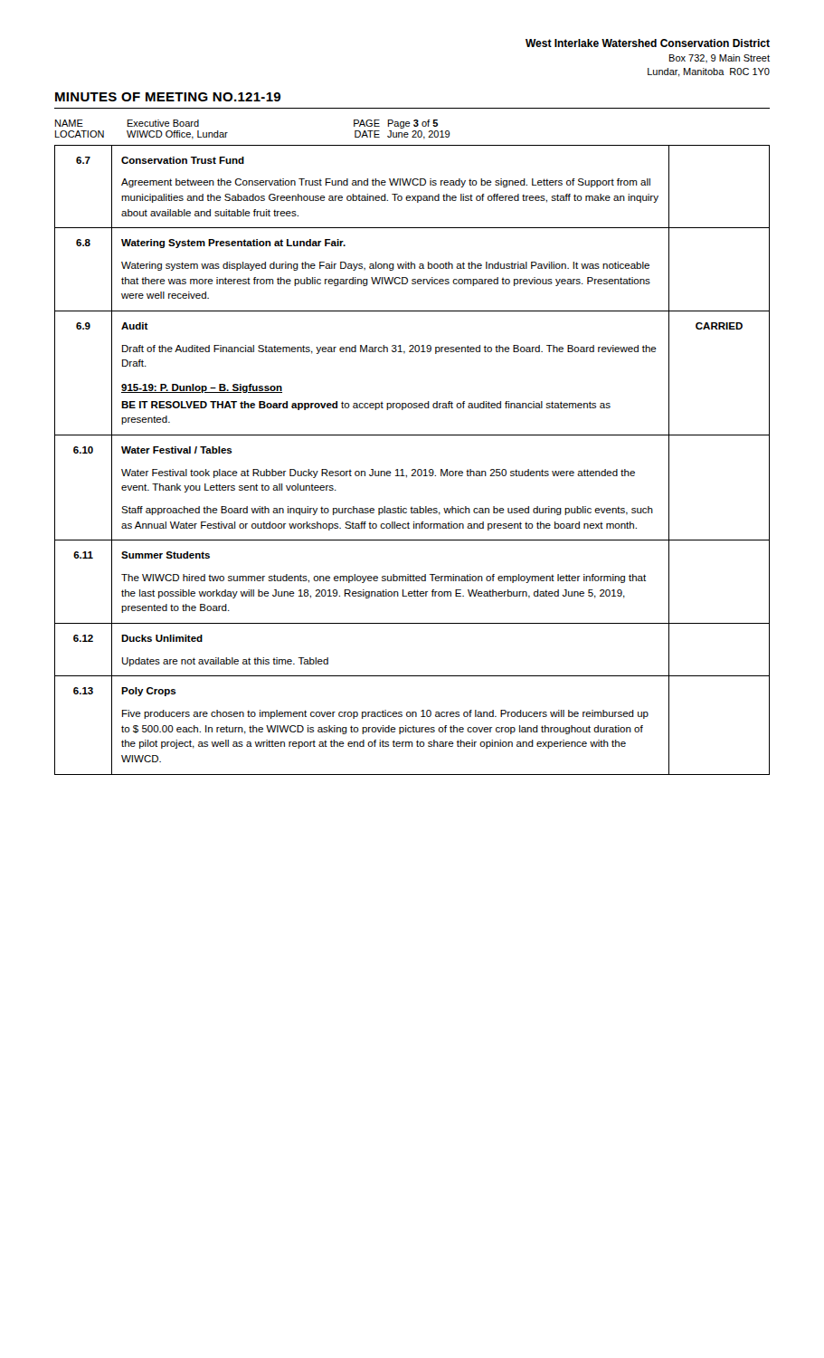West Interlake Watershed Conservation District
Box 732, 9 Main Street
Lundar, Manitoba R0C 1Y0
MINUTES OF MEETING NO.121-19
| NAME | Executive Board | PAGE | Page 3 of 5 |
| LOCATION | WIWCD Office, Lundar | DATE | June 20, 2019 |
| 6.7 | Conservation Trust Fund Agreement between the Conservation Trust Fund and the WIWCD is ready to be signed. Letters of Support from all municipalities and the Sabados Greenhouse are obtained. To expand the list of offered trees, staff to make an inquiry about available and suitable fruit trees. | |
| 6.8 | Watering System Presentation at Lundar Fair. Watering system was displayed during the Fair Days, along with a booth at the Industrial Pavilion. It was noticeable that there was more interest from the public regarding WIWCD services compared to previous years. Presentations were well received. | |
| 6.9 | Audit Draft of the Audited Financial Statements, year end March 31, 2019 presented to the Board. The Board reviewed the Draft. 915-19: P. Dunlop – B. Sigfusson BE IT RESOLVED THAT the Board approved to accept proposed draft of audited financial statements as presented. | CARRIED |
| 6.10 | Water Festival / Tables Water Festival took place at Rubber Ducky Resort on June 11, 2019. More than 250 students were attended the event. Thank you Letters sent to all volunteers. Staff approached the Board with an inquiry to purchase plastic tables, which can be used during public events, such as Annual Water Festival or outdoor workshops. Staff to collect information and present to the board next month. | |
| 6.11 | Summer Students The WIWCD hired two summer students, one employee submitted Termination of employment letter informing that the last possible workday will be June 18, 2019. Resignation Letter from E. Weatherburn, dated June 5, 2019, presented to the Board. | |
| 6.12 | Ducks Unlimited Updates are not available at this time. Tabled | |
| 6.13 | Poly Crops Five producers are chosen to implement cover crop practices on 10 acres of land. Producers will be reimbursed up to $ 500.00 each. In return, the WIWCD is asking to provide pictures of the cover crop land throughout duration of the pilot project, as well as a written report at the end of its term to share their opinion and experience with the WIWCD. | |